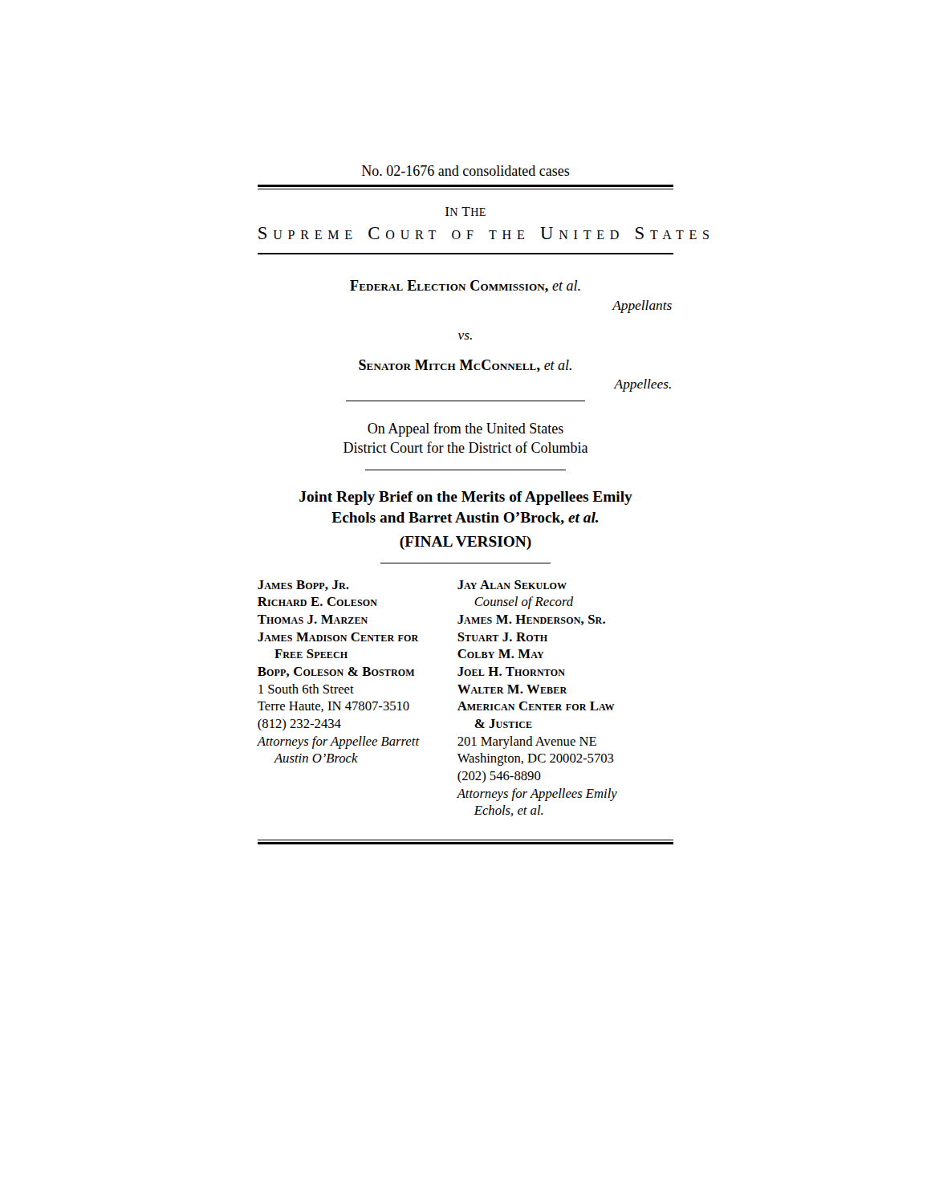No. 02-1676 and consolidated cases
IN THE
Supreme Court of the United States
Federal Election Commission, et al.
Appellants
vs.
Senator Mitch McConnell, et al.
Appellees.
On Appeal from the United States
District Court for the District of Columbia
Joint Reply Brief on the Merits of Appellees Emily
Echols and Barret Austin O’Brock, et al. (FINAL VERSION)
| James Bopp, Jr. Richard E. Coleson Thomas J. Marzen James Madison Center for Free Speech Bopp, Coleson & Bostrom 1 South 6th Street Terre Haute, IN 47807-3510 (812) 232-2434 Attorneys for Appellee Barrett Austin O’Brock | Jay Alan Sekulow Counsel of Record James M. Henderson, Sr. Stuart J. Roth Colby M. May Joel H. Thornton Walter M. Weber American Center for Law & Justice 201 Maryland Avenue NE Washington, DC 20002-5703 (202) 546-8890 Attorneys for Appellees Emily Echols, et al. |